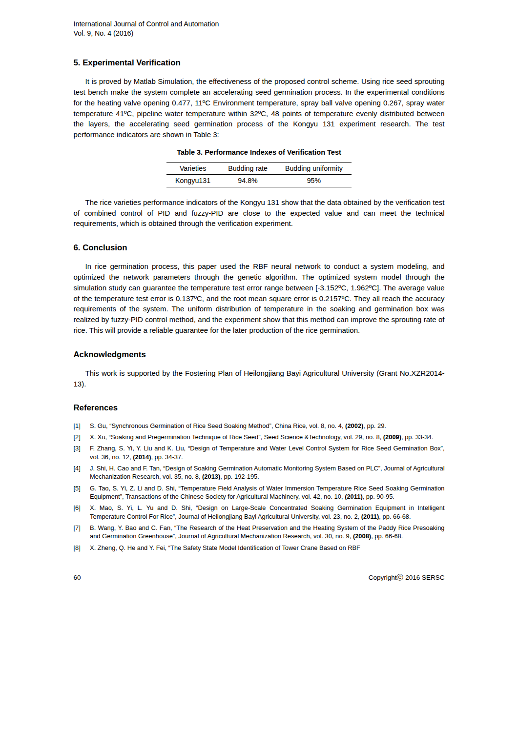International Journal of Control and Automation
Vol. 9, No. 4 (2016)
5. Experimental Verification
It is proved by Matlab Simulation, the effectiveness of the proposed control scheme. Using rice seed sprouting test bench make the system complete an accelerating seed germination process. In the experimental conditions for the heating valve opening 0.477, 11ºC Environment temperature, spray ball valve opening 0.267, spray water temperature 41ºC, pipeline water temperature within 32ºC, 48 points of temperature evenly distributed between the layers, the accelerating seed germination process of the Kongyu 131 experiment research. The test performance indicators are shown in Table 3:
Table 3. Performance Indexes of Verification Test
| Varieties | Budding rate | Budding uniformity |
| --- | --- | --- |
| Kongyu131 | 94.8% | 95% |
The rice varieties performance indicators of the Kongyu 131 show that the data obtained by the verification test of combined control of PID and fuzzy-PID are close to the expected value and can meet the technical requirements, which is obtained through the verification experiment.
6. Conclusion
In rice germination process, this paper used the RBF neural network to conduct a system modeling, and optimized the network parameters through the genetic algorithm. The optimized system model through the simulation study can guarantee the temperature test error range between [-3.152ºC, 1.962ºC]. The average value of the temperature test error is 0.137ºC, and the root mean square error is 0.2157ºC. They all reach the accuracy requirements of the system. The uniform distribution of temperature in the soaking and germination box was realized by fuzzy-PID control method, and the experiment show that this method can improve the sprouting rate of rice. This will provide a reliable guarantee for the later production of the rice germination.
Acknowledgments
This work is supported by the Fostering Plan of Heilongjiang Bayi Agricultural University (Grant No.XZR2014-13).
References
S. Gu, “Synchronous Germination of Rice Seed Soaking Method”, China Rice, vol. 8, no. 4, (2002), pp. 29.
X. Xu, “Soaking and Pregermination Technique of Rice Seed”, Seed Science &Technology, vol. 29, no. 8, (2009), pp. 33-34.
F. Zhang, S. Yi, Y. Liu and K. Liu, “Design of Temperature and Water Level Control System for Rice Seed Germination Box”, vol. 36, no. 12, (2014), pp. 34-37.
J. Shi, H. Cao and F. Tan, “Design of Soaking Germination Automatic Monitoring System Based on PLC”, Journal of Agricultural Mechanization Research, vol. 35, no. 8, (2013), pp. 192-195.
G. Tao, S. Yi, Z. Li and D. Shi, “Temperature Field Analysis of Water Immersion Temperature Rice Seed Soaking Germination Equipment”, Transactions of the Chinese Society for Agricultural Machinery, vol. 42, no. 10, (2011), pp. 90-95.
X. Mao, S. Yi, L. Yu and D. Shi, “Design on Large-Scale Concentrated Soaking Germination Equipment in Intelligent Temperature Control For Rice”, Journal of Heilongjiang Bayi Agricultural University, vol. 23, no. 2, (2011), pp. 66-68.
B. Wang, Y. Bao and C. Fan, “The Research of the Heat Preservation and the Heating System of the Paddy Rice Presoaking and Germination Greenhouse”, Journal of Agricultural Mechanization Research, vol. 30, no. 9, (2008), pp. 66-68.
X. Zheng, Q. He and Y. Fei, “The Safety State Model Identification of Tower Crane Based on RBF
60 Copyrightⓒ 2016 SERSC